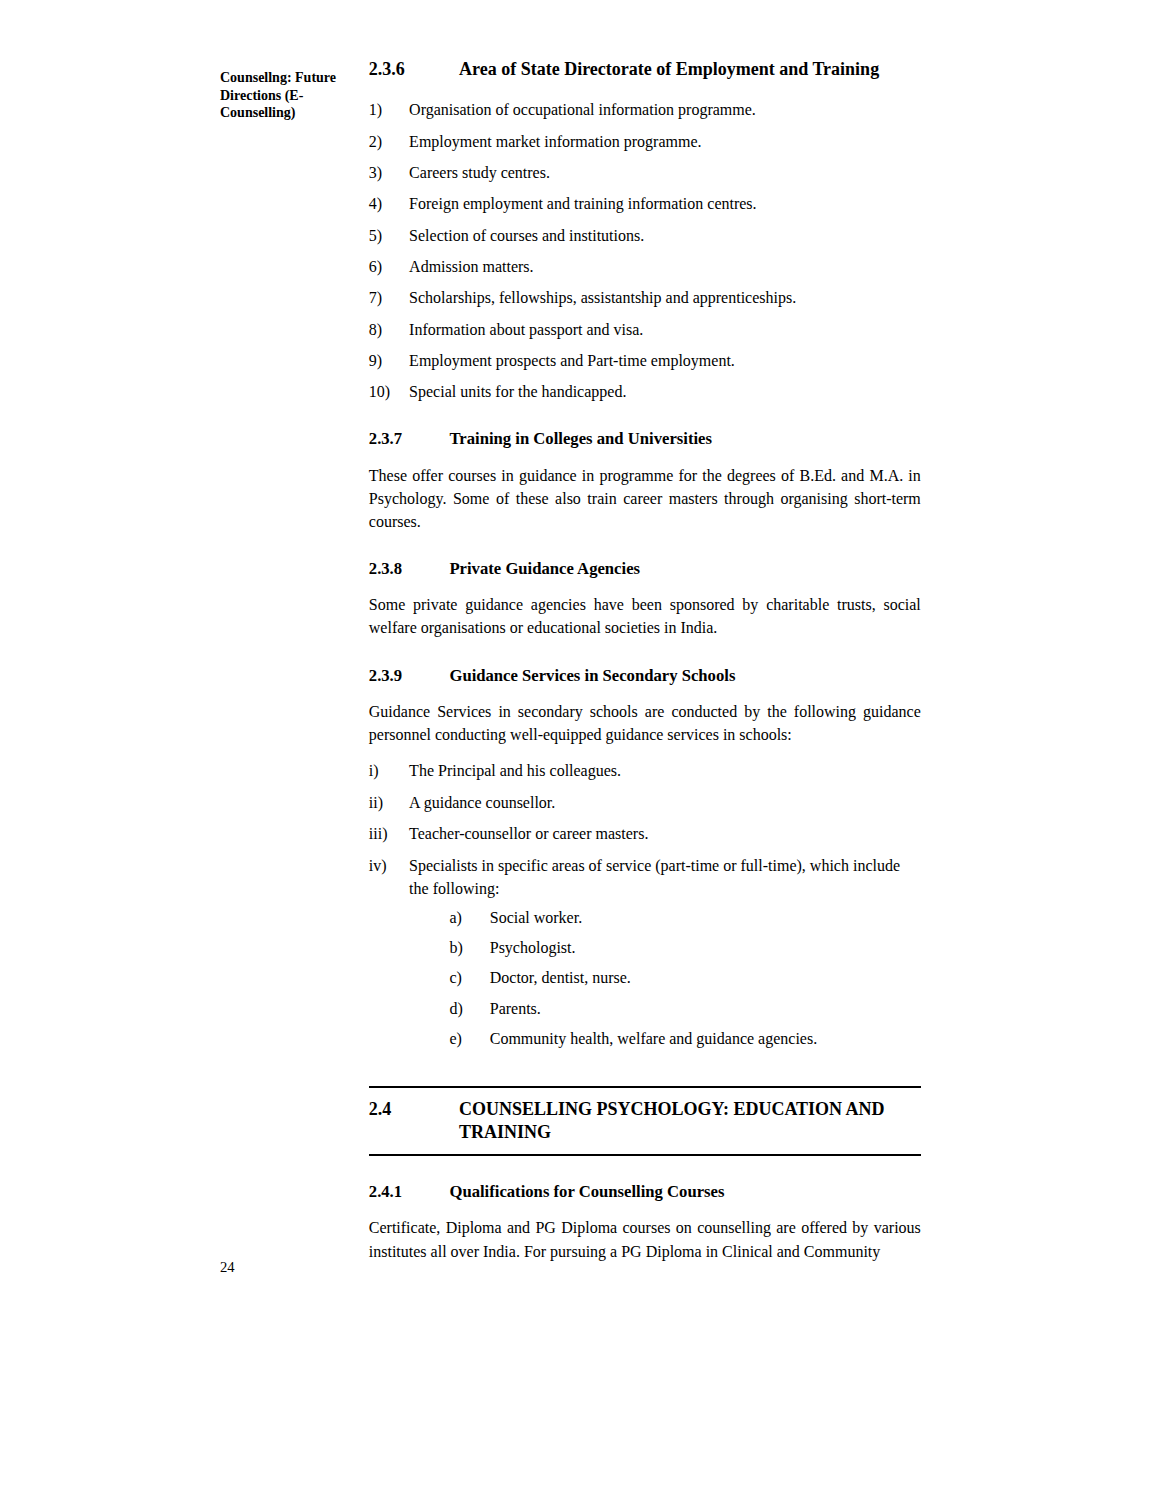Counsellng: Future
Directions (E-Counselling)
2.3.6 Area of State Directorate of Employment and Training
1) Organisation of occupational information programme.
2) Employment market information programme.
3) Careers study centres.
4) Foreign employment and training information centres.
5) Selection of courses and institutions.
6) Admission matters.
7) Scholarships, fellowships, assistantship and apprenticeships.
8) Information about passport and visa.
9) Employment prospects and Part-time employment.
10) Special units for the handicapped.
2.3.7 Training in Colleges and Universities
These offer courses in guidance in programme for the degrees of B.Ed. and M.A. in Psychology. Some of these also train career masters through organising short-term courses.
2.3.8 Private Guidance Agencies
Some private guidance agencies have been sponsored by charitable trusts, social welfare organisations or educational societies in India.
2.3.9 Guidance Services in Secondary Schools
Guidance Services in secondary schools are conducted by the following guidance personnel conducting well-equipped guidance services in schools:
i) The Principal and his colleagues.
ii) A guidance counsellor.
iii) Teacher-counsellor or career masters.
iv) Specialists in specific areas of service (part-time or full-time), which include the following:
a) Social worker.
b) Psychologist.
c) Doctor, dentist, nurse.
d) Parents.
e) Community health, welfare and guidance agencies.
2.4 COUNSELLING PSYCHOLOGY: EDUCATION AND TRAINING
2.4.1 Qualifications for Counselling Courses
Certificate, Diploma and PG Diploma courses on counselling are offered by various institutes all over India. For pursuing a PG Diploma in Clinical and Community
24